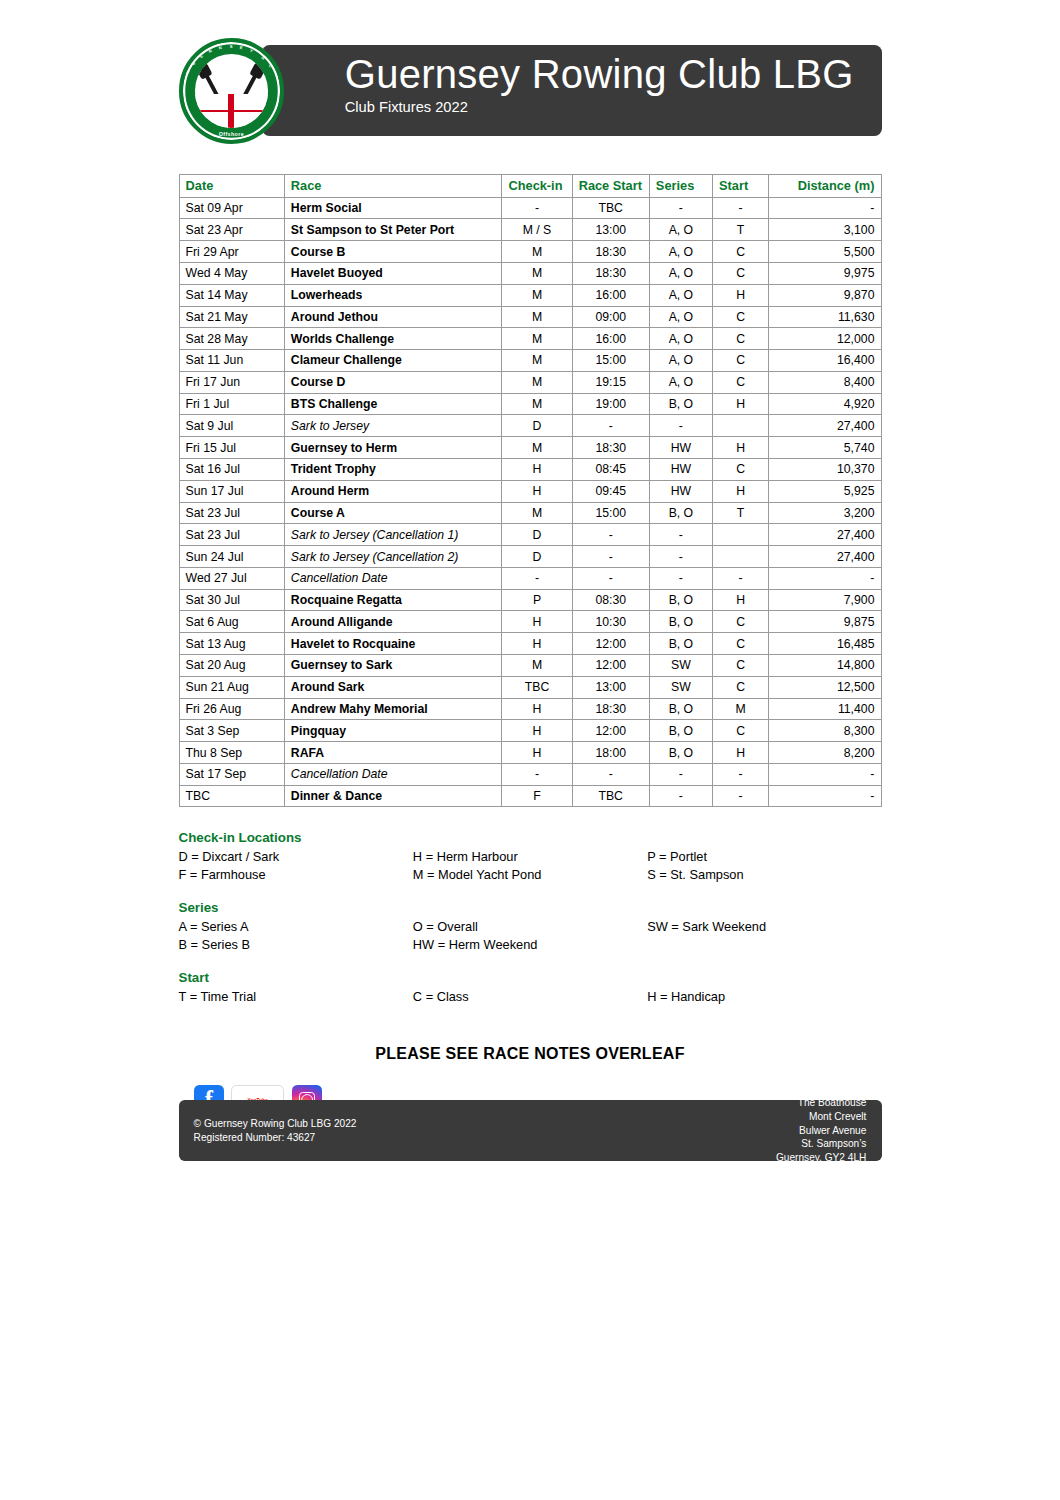Guernsey Rowing Club LBG
Club Fixtures 2022
G U E R N S E Y R C
Offshore
| Date | Race | Check-in | Race Start | Series | Start | Distance (m) |
| --- | --- | --- | --- | --- | --- | --- |
| Sat 09 Apr | Herm Social | - | TBC | - | - | - |
| Sat 23 Apr | St Sampson to St Peter Port | M / S | 13:00 | A, O | T | 3,100 |
| Fri 29 Apr | Course B | M | 18:30 | A, O | C | 5,500 |
| Wed 4 May | Havelet Buoyed | M | 18:30 | A, O | C | 9,975 |
| Sat 14 May | Lowerheads | M | 16:00 | A, O | H | 9,870 |
| Sat 21 May | Around Jethou | M | 09:00 | A, O | C | 11,630 |
| Sat 28 May | Worlds Challenge | M | 16:00 | A, O | C | 12,000 |
| Sat 11 Jun | Clameur Challenge | M | 15:00 | A, O | C | 16,400 |
| Fri 17 Jun | Course D | M | 19:15 | A, O | C | 8,400 |
| Fri 1 Jul | BTS Challenge | M | 19:00 | B, O | H | 4,920 |
| Sat 9 Jul | Sark to Jersey | D | - | - | | 27,400 |
| Fri 15 Jul | Guernsey to Herm | M | 18:30 | HW | H | 5,740 |
| Sat 16 Jul | Trident Trophy | H | 08:45 | HW | C | 10,370 |
| Sun 17 Jul | Around Herm | H | 09:45 | HW | H | 5,925 |
| Sat 23 Jul | Course A | M | 15:00 | B, O | T | 3,200 |
| Sat 23 Jul | Sark to Jersey (Cancellation 1) | D | - | - | | 27,400 |
| Sun 24 Jul | Sark to Jersey (Cancellation 2) | D | - | - | | 27,400 |
| Wed 27 Jul | Cancellation Date | - | - | - | - | - |
| Sat 30 Jul | Rocquaine Regatta | P | 08:30 | B, O | H | 7,900 |
| Sat 6 Aug | Around Alligande | H | 10:30 | B, O | C | 9,875 |
| Sat 13 Aug | Havelet to Rocquaine | H | 12:00 | B, O | C | 16,485 |
| Sat 20 Aug | Guernsey to Sark | M | 12:00 | SW | C | 14,800 |
| Sun 21 Aug | Around Sark | TBC | 13:00 | SW | C | 12,500 |
| Fri 26 Aug | Andrew Mahy Memorial | H | 18:30 | B, O | M | 11,400 |
| Sat 3 Sep | Pingquay | H | 12:00 | B, O | C | 8,300 |
| Thu 8 Sep | RAFA | H | 18:00 | B, O | H | 8,200 |
| Sat 17 Sep | Cancellation Date | - | - | - | - | - |
| TBC | Dinner & Dance | F | TBC | - | - | - |
Check-in Locations
D = Dixcart / Sark
F = Farmhouse
H = Herm Harbour
M = Model Yacht Pond
P = Portlet
S = St. Sampson
Series
A = Series A
B = Series B
O = Overall
HW = Herm Weekend
SW = Sark Weekend
Start
T = Time Trial
C = Class
H = Handicap
PLEASE SEE RACE NOTES OVERLEAF
© Guernsey Rowing Club LBG 2022
Registered Number: 43627
The Boathouse
Mont Crevelt
Bulwer Avenue
St. Sampson’s
Guernsey, GY2 4LH